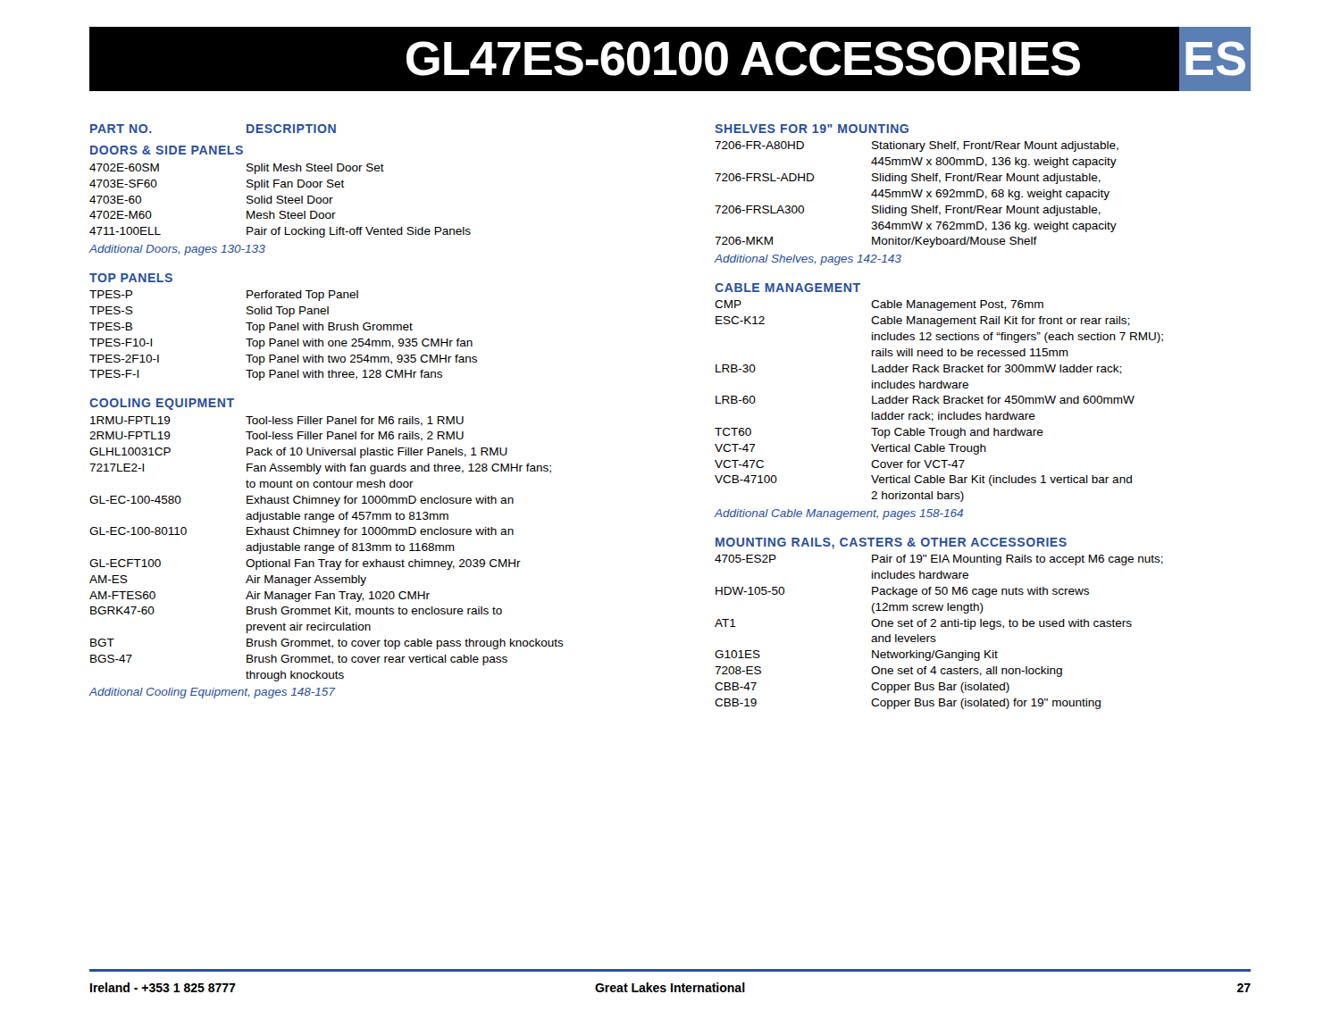GL47ES-60100 ACCESSORIES
ES
PART NO. DESCRIPTION
DOORS & SIDE PANELS
| 4702E-60SM | Split Mesh Steel Door Set |
| 4703E-SF60 | Split Fan Door Set |
| 4703E-60 | Solid Steel Door |
| 4702E-M60 | Mesh Steel Door |
| 4711-100ELL | Pair of Locking Lift-off Vented Side Panels |
Additional Doors, pages 130-133
TOP PANELS
| TPES-P | Perforated Top Panel |
| TPES-S | Solid Top Panel |
| TPES-B | Top Panel with Brush Grommet |
| TPES-F10-I | Top Panel with one 254mm, 935 CMHr fan |
| TPES-2F10-I | Top Panel with two 254mm, 935 CMHr fans |
| TPES-F-I | Top Panel with three, 128 CMHr fans |
COOLING EQUIPMENT
| 1RMU-FPTL19 | Tool-less Filler Panel for M6 rails, 1 RMU |
| 2RMU-FPTL19 | Tool-less Filler Panel for M6 rails, 2 RMU |
| GLHL10031CP | Pack of 10 Universal plastic Filler Panels, 1 RMU |
| 7217LE2-I | Fan Assembly with fan guards and three, 128 CMHr fans; to mount on contour mesh door |
| GL-EC-100-4580 | Exhaust Chimney for 1000mmD enclosure with an adjustable range of 457mm to 813mm |
| GL-EC-100-80110 | Exhaust Chimney for 1000mmD enclosure with an adjustable range of 813mm to 1168mm |
| GL-ECFT100 | Optional Fan Tray for exhaust chimney, 2039 CMHr |
| AM-ES | Air Manager Assembly |
| AM-FTES60 | Air Manager Fan Tray, 1020 CMHr |
| BGRK47-60 | Brush Grommet Kit, mounts to enclosure rails to prevent air recirculation |
| BGT | Brush Grommet, to cover top cable pass through knockouts |
| BGS-47 | Brush Grommet, to cover rear vertical cable pass through knockouts |
Additional Cooling Equipment, pages 148-157
SHELVES FOR 19" MOUNTING
| 7206-FR-A80HD | Stationary Shelf, Front/Rear Mount adjustable, 445mmW x 800mmD, 136 kg. weight capacity |
| 7206-FRSL-ADHD | Sliding Shelf, Front/Rear Mount adjustable, 445mmW x 692mmD, 68 kg. weight capacity |
| 7206-FRSLA300 | Sliding Shelf, Front/Rear Mount adjustable, 364mmW x 762mmD, 136 kg. weight capacity |
| 7206-MKM | Monitor/Keyboard/Mouse Shelf |
Additional Shelves, pages 142-143
CABLE MANAGEMENT
| CMP | Cable Management Post, 76mm |
| ESC-K12 | Cable Management Rail Kit for front or rear rails; includes 12 sections of “fingers” (each section 7 RMU); rails will need to be recessed 115mm |
| LRB-30 | Ladder Rack Bracket for 300mmW ladder rack; includes hardware |
| LRB-60 | Ladder Rack Bracket for 450mmW and 600mmW ladder rack; includes hardware |
| TCT60 | Top Cable Trough and hardware |
| VCT-47 | Vertical Cable Trough |
| VCT-47C | Cover for VCT-47 |
| VCB-47100 | Vertical Cable Bar Kit (includes 1 vertical bar and 2 horizontal bars) |
Additional Cable Management, pages 158-164
MOUNTING RAILS, CASTERS & OTHER ACCESSORIES
| 4705-ES2P | Pair of 19" EIA Mounting Rails to accept M6 cage nuts; includes hardware |
| HDW-105-50 | Package of 50 M6 cage nuts with screws (12mm screw length) |
| AT1 | One set of 2 anti-tip legs, to be used with casters and levelers |
| G101ES | Networking/Ganging Kit |
| 7208-ES | One set of 4 casters, all non-locking |
| CBB-47 | Copper Bus Bar (isolated) |
| CBB-19 | Copper Bus Bar (isolated) for 19" mounting |
Ireland - +353 1 825 8777 Great Lakes International 27